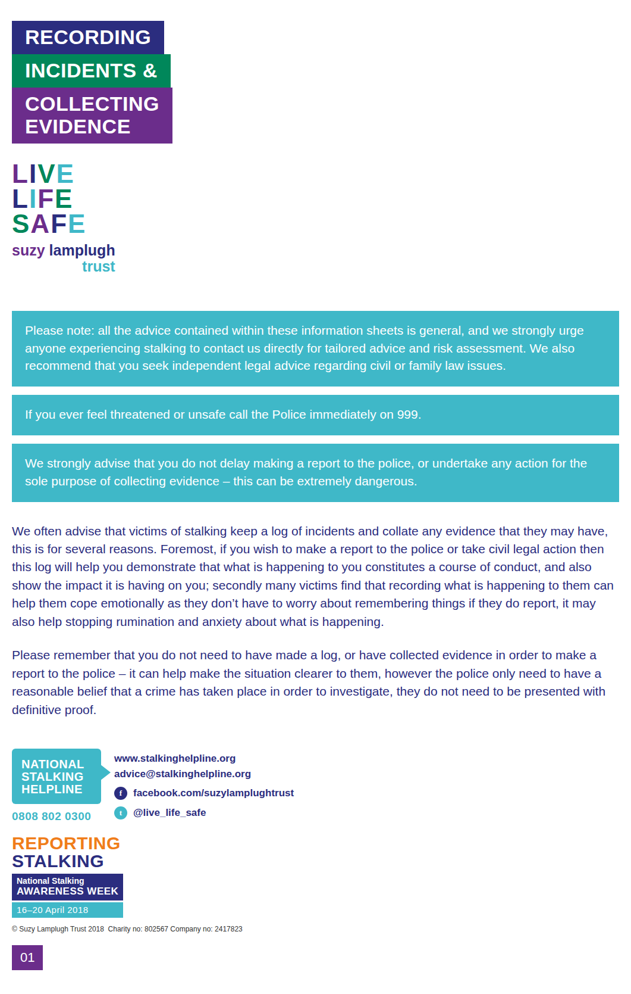Recording Incidents & Collecting
Evidence
LIVE
LIFE
SAFE
suzy lamplugh trust
Please note: all the advice contained within these information sheets is general, and we strongly urge anyone experiencing stalking to contact us directly for tailored advice and risk assessment. We also recommend that you seek independent legal advice regarding civil or family law issues.
If you ever feel threatened or unsafe call the Police immediately on 999.
We strongly advise that you do not delay making a report to the police, or undertake any action for the sole purpose of collecting evidence – this can be extremely dangerous.
We often advise that victims of stalking keep a log of incidents and collate any evidence that they may have, this is for several reasons. Foremost, if you wish to make a report to the police or take civil legal action then this log will help you demonstrate that what is happening to you constitutes a course of conduct, and also show the impact it is having on you; secondly many victims find that recording what is happening to them can help them cope emotionally as they don’t have to worry about remembering things if they do report, it may also help stopping rumination and anxiety about what is happening.
Please remember that you do not need to have made a log, or have collected evidence in order to make a report to the police – it can help make the situation clearer to them, however the police only need to have a reasonable belief that a crime has taken place in order to investigate, they do not need to be presented with definitive proof.
National
Stalking
Helpline
0808 802 0300
www.stalkinghelpline.org
advice@stalkinghelpline.org
f facebook.com/suzylamplughtrust
t @live_life_safe
Reporting
Stalking
National Stalking Awareness Week
16–20 April 2018
© Suzy Lamplugh Trust 2018 Charity no: 802567 Company no: 2417823
01